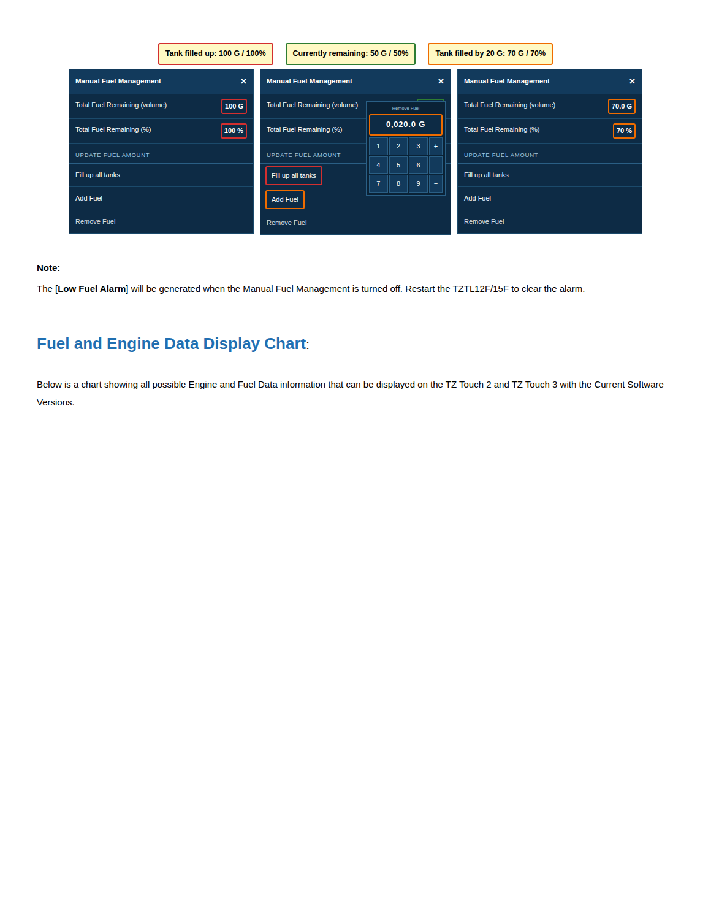Tank filled up: 100 G / 100%
Currently remaining: 50 G / 50%
Tank filled by 20 G: 70 G / 70%
Manual Fuel Management✕
Total Fuel Remaining (volume) 100 G
Total Fuel Remaining (%) 100 %
UPDATE FUEL AMOUNT
Fill up all tanks
Add Fuel
Remove Fuel
Manual Fuel Management✕
Total Fuel Remaining (volume) 50.0 G
Total Fuel Remaining (%) 50 %
UPDATE FUEL AMOUNT
Fill up all tanks
Add Fuel
Remove Fuel
Remove Fuel
0,020.0 G
123+ 456 789−
Manual Fuel Management✕
Total Fuel Remaining (volume) 70.0 G
Total Fuel Remaining (%) 70 %
UPDATE FUEL AMOUNT
Fill up all tanks
Add Fuel
Remove Fuel
Note:
The [Low Fuel Alarm] will be generated when the Manual Fuel Management is turned off. Restart the TZTL12F/15F to clear the alarm.
Fuel and Engine Data Display Chart:
Below is a chart showing all possible Engine and Fuel Data information that can be displayed on the TZ Touch 2 and TZ Touch 3 with the Current Software Versions.